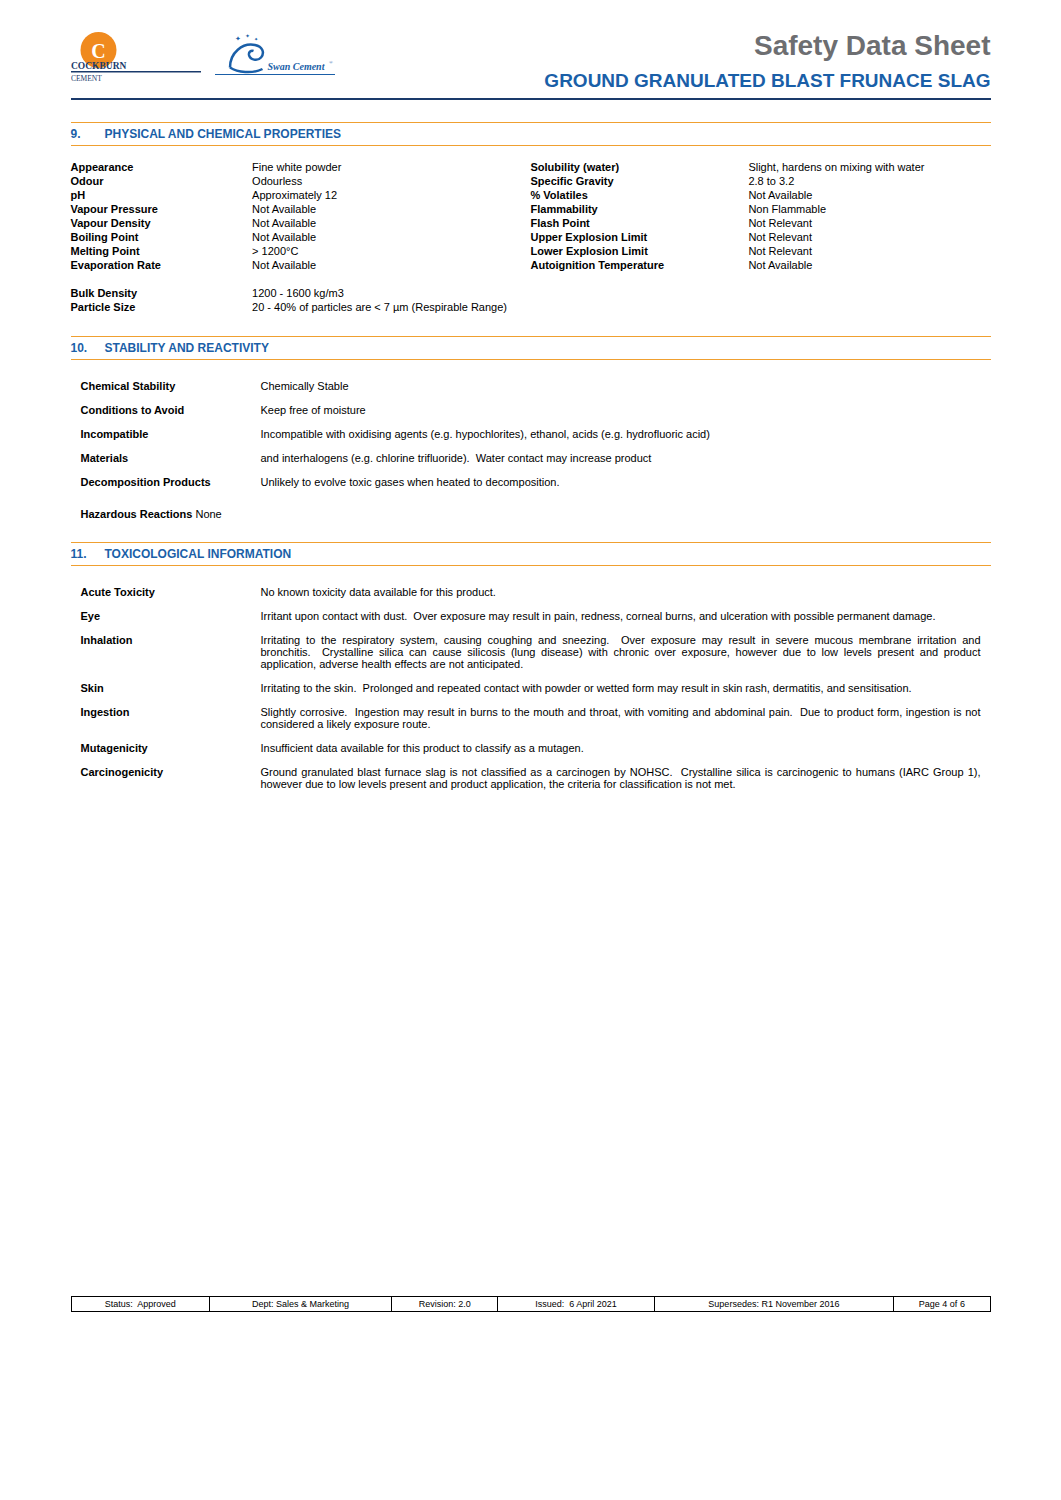C COCKBURN CEMENT ✦ ✦ ✦ Swan Cement ®
Safety Data Sheet
GROUND GRANULATED BLAST FRUNACE SLAG
9. PHYSICAL AND CHEMICAL PROPERTIES
| Appearance | Fine white powder | Solubility (water) | Slight, hardens on mixing with water |
| Odour | Odourless | Specific Gravity | 2.8 to 3.2 |
| pH | Approximately 12 | % Volatiles | Not Available |
| Vapour Pressure | Not Available | Flammability | Non Flammable |
| Vapour Density | Not Available | Flash Point | Not Relevant |
| Boiling Point | Not Available | Upper Explosion Limit | Not Relevant |
| Melting Point | > 1200°C | Lower Explosion Limit | Not Relevant |
| Evaporation Rate | Not Available | Autoignition Temperature | Not Available |
| Bulk Density | 1200 - 1600 kg/m3 |
| Particle Size | 20 - 40% of particles are < 7 µm (Respirable Range) |
10. STABILITY AND REACTIVITY
| Chemical Stability | Chemically Stable |
| Conditions to Avoid | Keep free of moisture |
| Incompatible | Incompatible with oxidising agents (e.g. hypochlorites), ethanol, acids (e.g. hydrofluoric acid) |
| Materials | and interhalogens (e.g. chlorine trifluoride). Water contact may increase product |
| Decomposition Products | Unlikely to evolve toxic gases when heated to decomposition. |
Hazardous Reactions None
11. TOXICOLOGICAL INFORMATION
| Acute Toxicity | No known toxicity data available for this product. |
| Eye | Irritant upon contact with dust. Over exposure may result in pain, redness, corneal burns, and ulceration with possible permanent damage. |
| Inhalation | Irritating to the respiratory system, causing coughing and sneezing. Over exposure may result in severe mucous membrane irritation and bronchitis. Crystalline silica can cause silicosis (lung disease) with chronic over exposure, however due to low levels present and product application, adverse health effects are not anticipated. |
| Skin | Irritating to the skin. Prolonged and repeated contact with powder or wetted form may result in skin rash, dermatitis, and sensitisation. |
| Ingestion | Slightly corrosive. Ingestion may result in burns to the mouth and throat, with vomiting and abdominal pain. Due to product form, ingestion is not considered a likely exposure route. |
| Mutagenicity | Insufficient data available for this product to classify as a mutagen. |
| Carcinogenicity | Ground granulated blast furnace slag is not classified as a carcinogen by NOHSC. Crystalline silica is carcinogenic to humans (IARC Group 1), however due to low levels present and product application, the criteria for classification is not met. |
| Status: Approved | Dept: Sales & Marketing | Revision: 2.0 | Issued: 6 April 2021 | Supersedes: R1 November 2016 | Page 4 of 6 |